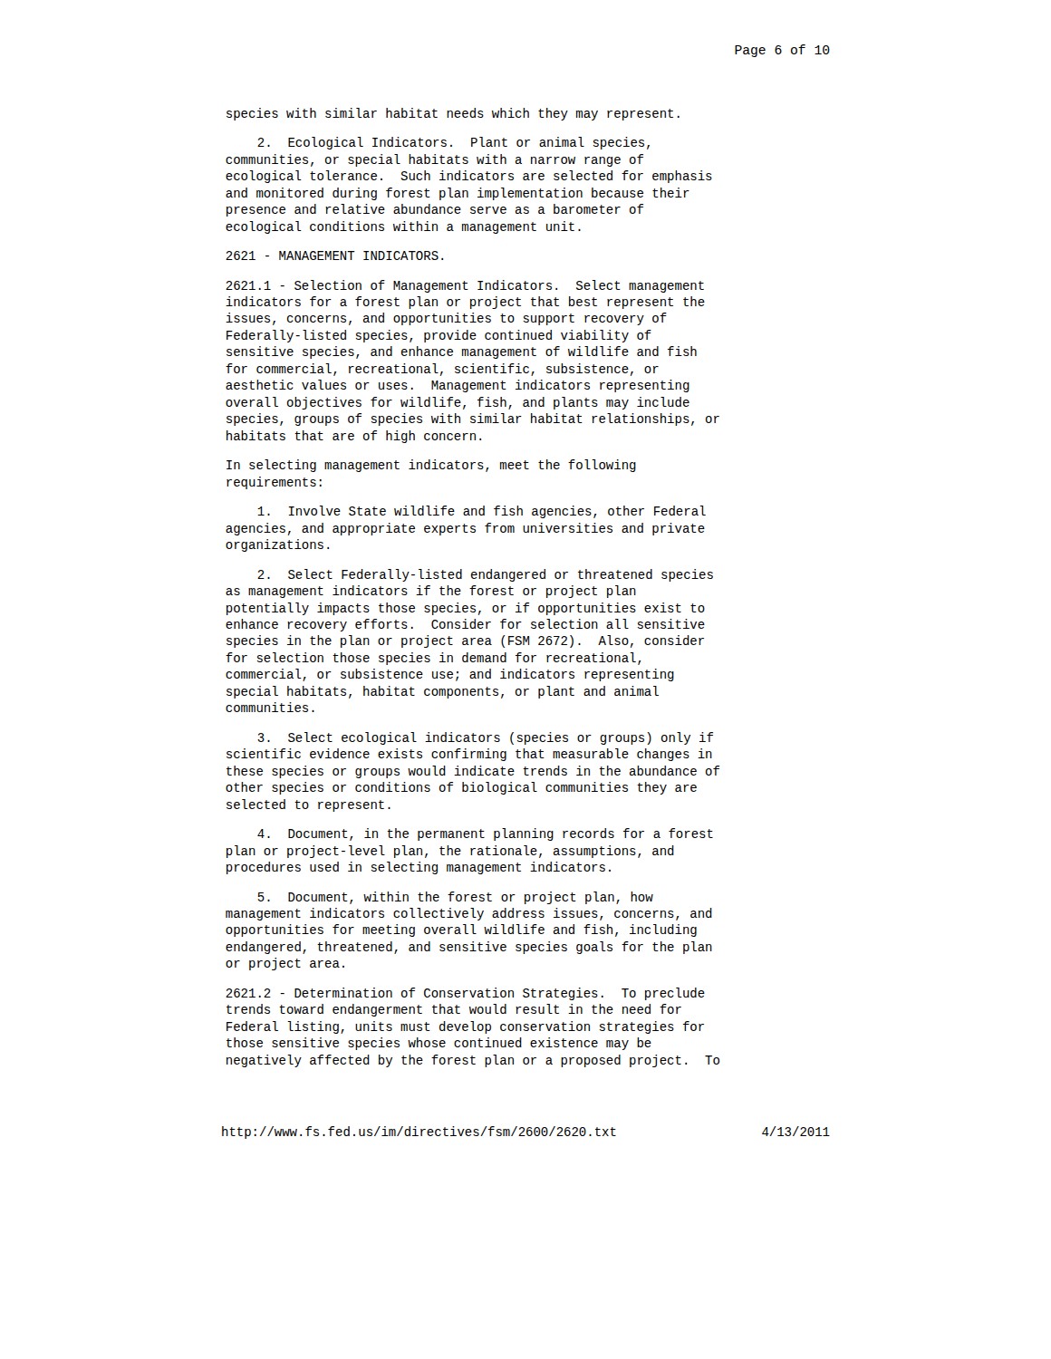Page 6 of 10
species with similar habitat needs which they may represent.
2. Ecological Indicators. Plant or animal species, communities, or special habitats with a narrow range of ecological tolerance. Such indicators are selected for emphasis and monitored during forest plan implementation because their presence and relative abundance serve as a barometer of ecological conditions within a management unit.
2621 - MANAGEMENT INDICATORS.
2621.1 - Selection of Management Indicators. Select management indicators for a forest plan or project that best represent the issues, concerns, and opportunities to support recovery of Federally-listed species, provide continued viability of sensitive species, and enhance management of wildlife and fish for commercial, recreational, scientific, subsistence, or aesthetic values or uses. Management indicators representing overall objectives for wildlife, fish, and plants may include species, groups of species with similar habitat relationships, or habitats that are of high concern.
In selecting management indicators, meet the following requirements:
1. Involve State wildlife and fish agencies, other Federal agencies, and appropriate experts from universities and private organizations.
2. Select Federally-listed endangered or threatened species as management indicators if the forest or project plan potentially impacts those species, or if opportunities exist to enhance recovery efforts. Consider for selection all sensitive species in the plan or project area (FSM 2672). Also, consider for selection those species in demand for recreational, commercial, or subsistence use; and indicators representing special habitats, habitat components, or plant and animal communities.
3. Select ecological indicators (species or groups) only if scientific evidence exists confirming that measurable changes in these species or groups would indicate trends in the abundance of other species or conditions of biological communities they are selected to represent.
4. Document, in the permanent planning records for a forest plan or project-level plan, the rationale, assumptions, and procedures used in selecting management indicators.
5. Document, within the forest or project plan, how management indicators collectively address issues, concerns, and opportunities for meeting overall wildlife and fish, including endangered, threatened, and sensitive species goals for the plan or project area.
2621.2 - Determination of Conservation Strategies. To preclude trends toward endangerment that would result in the need for Federal listing, units must develop conservation strategies for those sensitive species whose continued existence may be negatively affected by the forest plan or a proposed project. To
http://www.fs.fed.us/im/directives/fsm/2600/2620.txt 4/13/2011